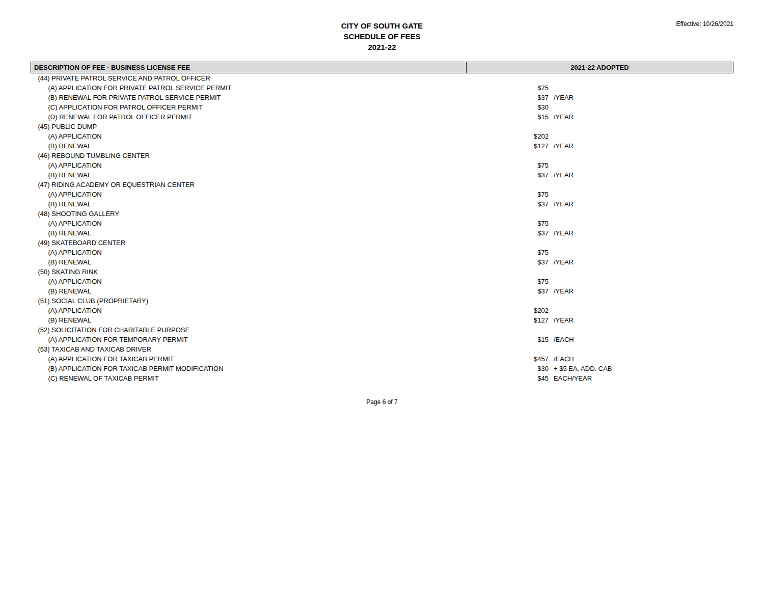Effective: 10/26/2021
CITY OF SOUTH GATE
SCHEDULE OF FEES
2021-22
| DESCRIPTION OF FEE - BUSINESS LICENSE FEE | 2021-22 ADOPTED |
| --- | --- |
| (44) PRIVATE PATROL SERVICE AND PATROL OFFICER | | |
| (A) APPLICATION FOR PRIVATE PATROL SERVICE PERMIT | $75 | |
| (B) RENEWAL FOR PRIVATE PATROL SERVICE PERMIT | $37 | /YEAR |
| (C) APPLICATION FOR PATROL OFFICER PERMIT | $30 | |
| (D) RENEWAL FOR PATROL OFFICER PERMIT | $15 | /YEAR |
| (45) PUBLIC DUMP | | |
| (A) APPLICATION | $202 | |
| (B) RENEWAL | $127 | /YEAR |
| (46) REBOUND TUMBLING CENTER | | |
| (A) APPLICATION | $75 | |
| (B) RENEWAL | $37 | /YEAR |
| (47) RIDING ACADEMY OR EQUESTRIAN CENTER | | |
| (A) APPLICATION | $75 | |
| (B) RENEWAL | $37 | /YEAR |
| (48) SHOOTING GALLERY | | |
| (A) APPLICATION | $75 | |
| (B) RENEWAL | $37 | /YEAR |
| (49) SKATEBOARD CENTER | | |
| (A) APPLICATION | $75 | |
| (B) RENEWAL | $37 | /YEAR |
| (50) SKATING RINK | | |
| (A) APPLICATION | $75 | |
| (B) RENEWAL | $37 | /YEAR |
| (51) SOCIAL CLUB (PROPRIETARY) | | |
| (A) APPLICATION | $202 | |
| (B) RENEWAL | $127 | /YEAR |
| (52) SOLICITATION FOR CHARITABLE PURPOSE | | |
| (A) APPLICATION FOR TEMPORARY PERMIT | $15 | /EACH |
| (53) TAXICAB AND TAXICAB DRIVER | | |
| (A) APPLICATION FOR TAXICAB PERMIT | $457 | /EACH |
| (B) APPLICATION FOR TAXICAB PERMIT MODIFICATION | $30 | + $5 EA. ADD. CAB |
| (C) RENEWAL OF TAXICAB PERMIT | $45 | EACH/YEAR |
Page 6 of 7